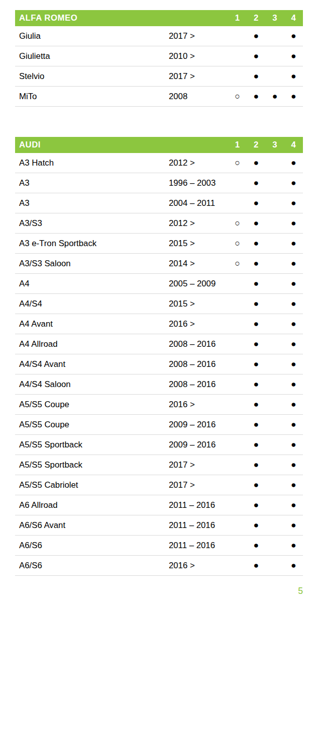| ALFA ROMEO | | 1 | 2 | 3 | 4 |
| --- | --- | --- | --- | --- | --- |
| Giulia | 2017 > | | ● | | ● |
| Giulietta | 2010 > | | ● | | ● |
| Stelvio | 2017 > | | ● | | ● |
| MiTo | 2008 | ○ | ● | ● | ● |
| AUDI | | 1 | 2 | 3 | 4 |
| --- | --- | --- | --- | --- | --- |
| A3 Hatch | 2012 > | ○ | ● | | ● |
| A3 | 1996 – 2003 | | ● | | ● |
| A3 | 2004 – 2011 | | ● | | ● |
| A3/S3 | 2012 > | ○ | ● | | ● |
| A3 e-Tron Sportback | 2015 > | ○ | ● | | ● |
| A3/S3 Saloon | 2014 > | ○ | ● | | ● |
| A4 | 2005 – 2009 | | ● | | ● |
| A4/S4 | 2015 > | | ● | | ● |
| A4 Avant | 2016 > | | ● | | ● |
| A4 Allroad | 2008 – 2016 | | ● | | ● |
| A4/S4 Avant | 2008 – 2016 | | ● | | ● |
| A4/S4 Saloon | 2008 – 2016 | | ● | | ● |
| A5/S5 Coupe | 2016 > | | ● | | ● |
| A5/S5 Coupe | 2009 – 2016 | | ● | | ● |
| A5/S5 Sportback | 2009 – 2016 | | ● | | ● |
| A5/S5 Sportback | 2017 > | | ● | | ● |
| A5/S5 Cabriolet | 2017 > | | ● | | ● |
| A6 Allroad | 2011 – 2016 | | ● | | ● |
| A6/S6 Avant | 2011 – 2016 | | ● | | ● |
| A6/S6 | 2011 – 2016 | | ● | | ● |
| A6/S6 | 2016 > | | ● | | ● |
5